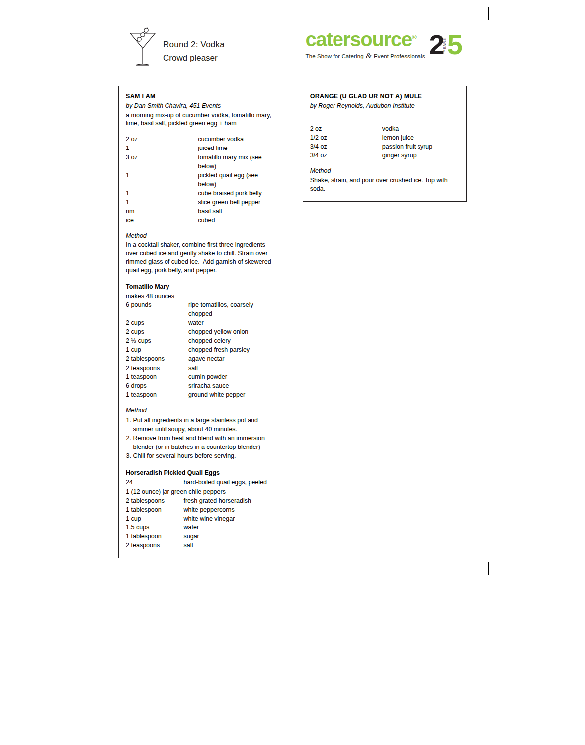Round 2: Vodka
Crowd pleaser
catersource®
The Show for Catering & Event Professionals
2 YEARS 5
Sam I Am
by Dan Smith Chavira, 451 Events
a morning mix-up of cucumber vodka, tomatillo mary, lime, basil salt, pickled green egg + ham
| 2 oz | cucumber vodka |
| 1 | juiced lime |
| 3 oz | tomatillo mary mix (see below) |
| 1 | pickled quail egg (see below) |
| 1 | cube braised pork belly |
| 1 | slice green bell pepper |
| rim | basil salt |
| ice | cubed |
Method
In a cocktail shaker, combine first three ingredients over cubed ice and gently shake to chill. Strain over rimmed glass of cubed ice. Add garnish of skewered quail egg, pork belly, and pepper.
Tomatillo Mary
makes 48 ounces
| 6 pounds | ripe tomatillos, coarsely chopped |
| 2 cups | water |
| 2 cups | chopped yellow onion |
| 2 ½ cups | chopped celery |
| 1 cup | chopped fresh parsley |
| 2 tablespoons | agave nectar |
| 2 teaspoons | salt |
| 1 teaspoon | cumin powder |
| 6 drops | sriracha sauce |
| 1 teaspoon | ground white pepper |
Method
Put all ingredients in a large stainless pot and simmer until soupy, about 40 minutes.
Remove from heat and blend with an immersion blender (or in batches in a countertop blender)
Chill for several hours before serving.
Horseradish Pickled Quail Eggs
| 24 | hard-boiled quail eggs, peeled |
| 1 (12 ounce) jar green chile peppers |
| 2 tablespoons | fresh grated horseradish |
| 1 tablespoon | white peppercorns |
| 1 cup | white wine vinegar |
| 1.5 cups | water |
| 1 tablespoon | sugar |
| 2 teaspoons | salt |
Orange (U Glad Ur Not A) Mule
by Roger Reynolds, Audubon Institute
| 2 oz | vodka |
| 1/2 oz | lemon juice |
| 3/4 oz | passion fruit syrup |
| 3/4 oz | ginger syrup |
Method
Shake, strain, and pour over crushed ice. Top with soda.